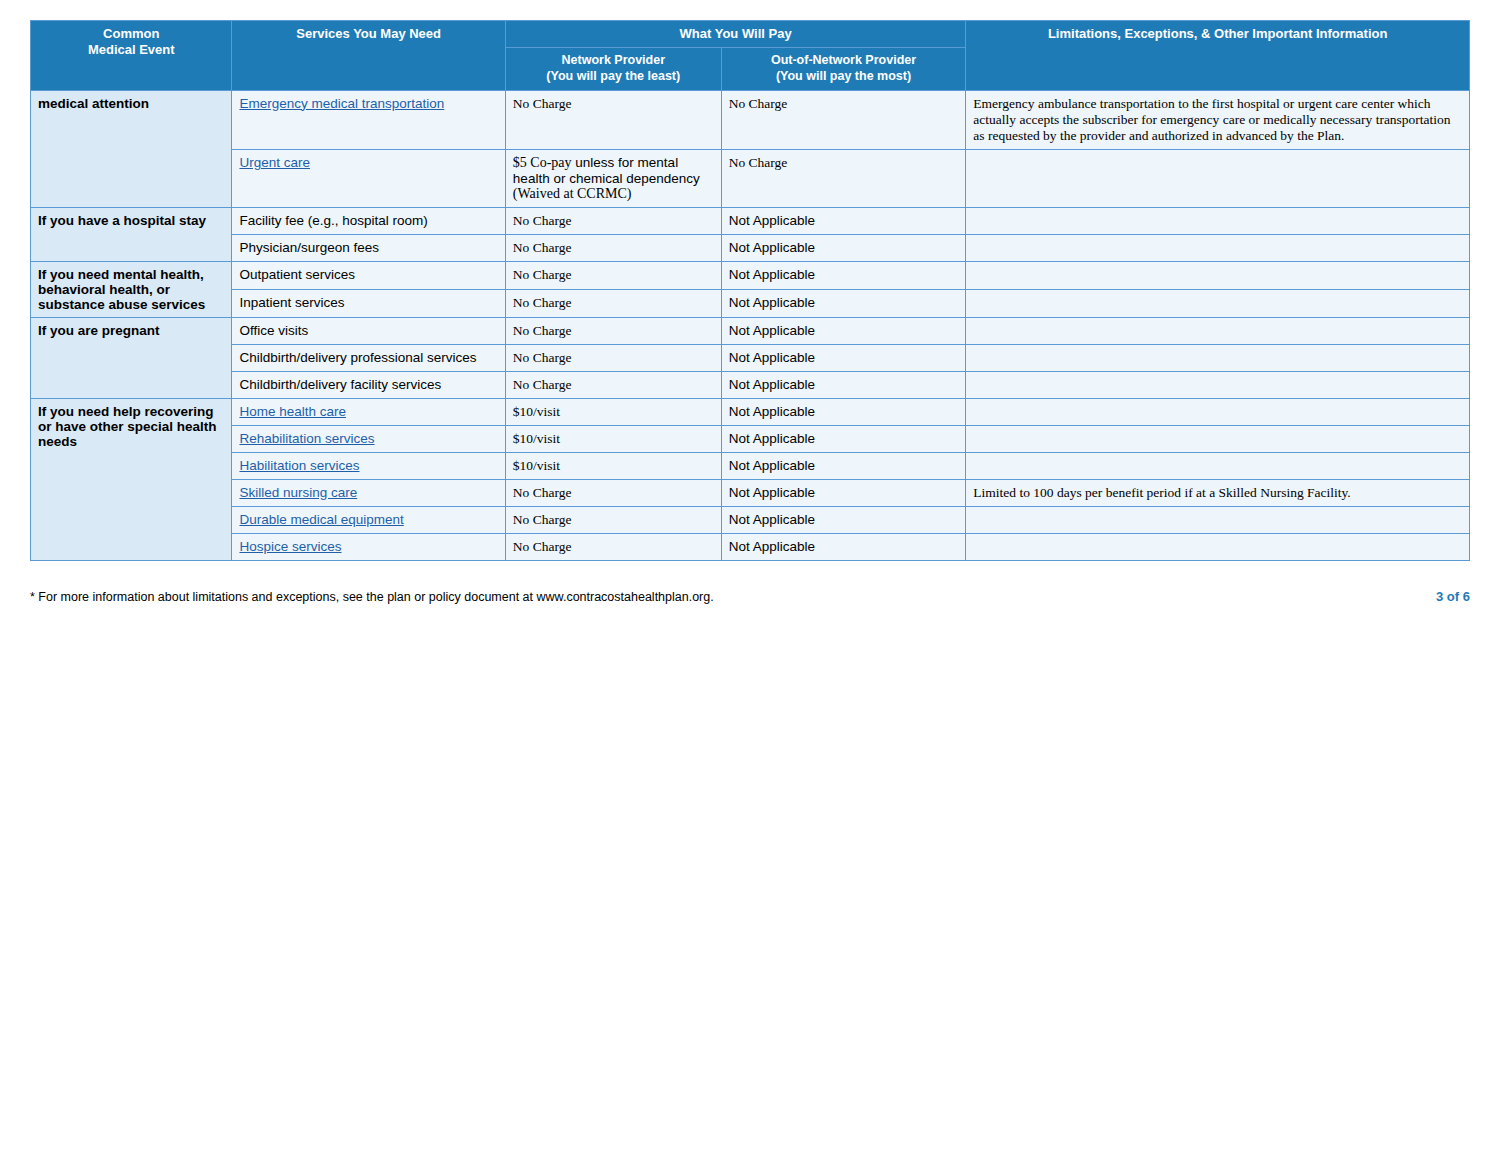| Common Medical Event | Services You May Need | What You Will Pay | Limitations, Exceptions, & Other Important Information |
| --- | --- | --- | --- |
| Network Provider (You will pay the least) | Out-of-Network Provider (You will pay the most) |
| medical attention | Emergency medical transportation | No Charge | No Charge | Emergency ambulance transportation to the first hospital or urgent care center which actually accepts the subscriber for emergency care or medically necessary transportation as requested by the provider and authorized in advanced by the Plan. |
| Urgent care | $5 Co-pay unless for mental health or chemical dependency (Waived at CCRMC) | No Charge | |
| If you have a hospital stay | Facility fee (e.g., hospital room) | No Charge | Not Applicable | |
| Physician/surgeon fees | No Charge | Not Applicable | |
| If you need mental health, behavioral health, or substance abuse services | Outpatient services | No Charge | Not Applicable | |
| Inpatient services | No Charge | Not Applicable | |
| If you are pregnant | Office visits | No Charge | Not Applicable | |
| Childbirth/delivery professional services | No Charge | Not Applicable | |
| Childbirth/delivery facility services | No Charge | Not Applicable | |
| If you need help recovering or have other special health needs | Home health care | $10/visit | Not Applicable | |
| Rehabilitation services | $10/visit | Not Applicable | |
| Habilitation services | $10/visit | Not Applicable | |
| Skilled nursing care | No Charge | Not Applicable | Limited to 100 days per benefit period if at a Skilled Nursing Facility. |
| Durable medical equipment | No Charge | Not Applicable | |
| Hospice services | No Charge | Not Applicable | |
* For more information about limitations and exceptions, see the plan or policy document at www.contracostahealthplan.org.
3 of 6